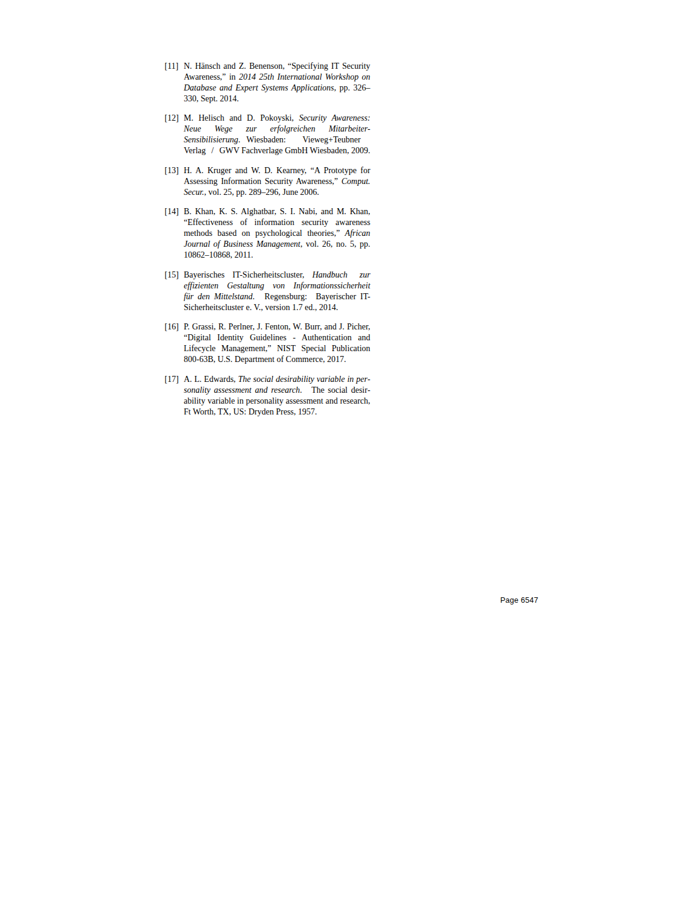[11]
N. Hänsch and Z. Benenson, “Specifying IT Security Awareness,” in 2014 25th International Workshop on Database and Expert Systems Applications, pp. 326–330, Sept. 2014.
[12]
M. Helisch and D. Pokoyski, Security Awareness: Neue Wege zur erfolgreichen Mitarbeiter-Sensibilisierung. Wiesbaden: Vieweg+Teubner Verlag / GWV Fachverlage GmbH Wiesbaden, 2009.
[13]
H. A. Kruger and W. D. Kearney, “A Prototype for Assessing Information Security Awareness,” Comput. Secur., vol. 25, pp. 289–296, June 2006.
[14]
B. Khan, K. S. Alghatbar, S. I. Nabi, and M. Khan, “Effectiveness of information security awareness methods based on psychological theories,” African Journal of Business Management, vol. 26, no. 5, pp. 10862–10868, 2011.
[15]
Bayerisches IT-Sicherheitscluster, Handbuch zur effizienten Gestaltung von Informationssicherheit für den Mittelstand. Regensburg: Bayerischer IT-Sicherheitscluster e. V., version 1.7 ed., 2014.
[16]
P. Grassi, R. Perlner, J. Fenton, W. Burr, and J. Picher, “Digital Identity Guidelines - Authentication and Lifecycle Management,” NIST Special Publication 800-63B, U.S. Department of Commerce, 2017.
[17]
A. L. Edwards, The social desirability variable in personality assessment and research. The social desirability variable in personality assessment and research, Ft Worth, TX, US: Dryden Press, 1957.
Page 6547